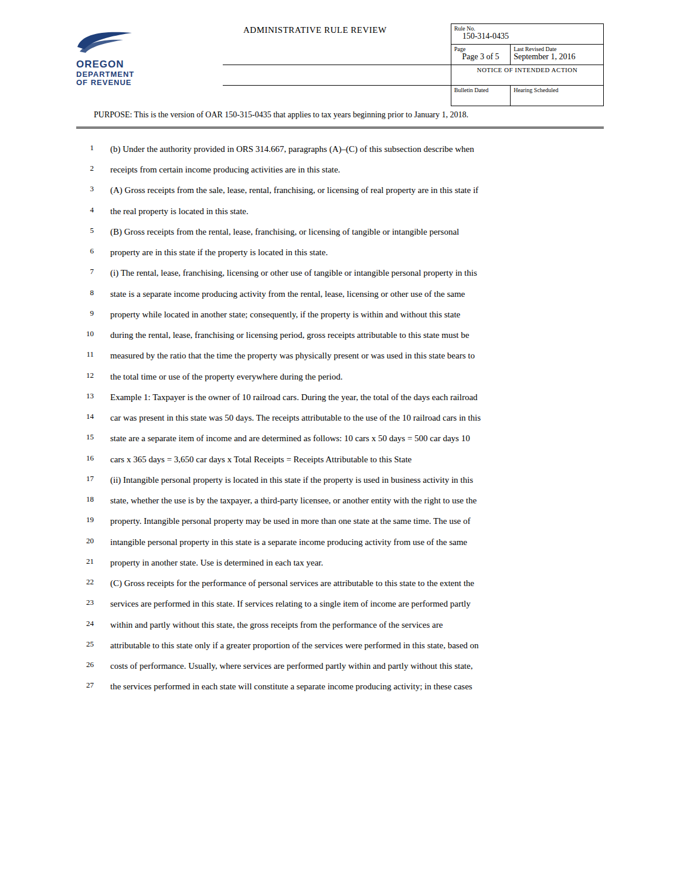OREGON
DEPARTMENT
OF REVENUE
| ADMINISTRATIVE RULE REVIEW | Rule No. 150-314-0435 |
| Page Page 3 of 5 | Last Revised Date September 1, 2016 |
| | NOTICE OF INTENDED ACTION |
| | Bulletin Dated | Hearing Scheduled |
PURPOSE: This is the version of OAR 150-315-0435 that applies to tax years beginning prior to January 1, 2018.
(b) Under the authority provided in ORS 314.667, paragraphs (A)–(C) of this subsection describe when
receipts from certain income producing activities are in this state.
(A) Gross receipts from the sale, lease, rental, franchising, or licensing of real property are in this state if
the real property is located in this state.
(B) Gross receipts from the rental, lease, franchising, or licensing of tangible or intangible personal
property are in this state if the property is located in this state.
(i) The rental, lease, franchising, licensing or other use of tangible or intangible personal property in this
state is a separate income producing activity from the rental, lease, licensing or other use of the same
property while located in another state; consequently, if the property is within and without this state
during the rental, lease, franchising or licensing period, gross receipts attributable to this state must be
measured by the ratio that the time the property was physically present or was used in this state bears to
the total time or use of the property everywhere during the period.
Example 1: Taxpayer is the owner of 10 railroad cars. During the year, the total of the days each railroad
car was present in this state was 50 days. The receipts attributable to the use of the 10 railroad cars in this
state are a separate item of income and are determined as follows: 10 cars x 50 days = 500 car days 10
cars x 365 days = 3,650 car days x Total Receipts = Receipts Attributable to this State
(ii) Intangible personal property is located in this state if the property is used in business activity in this
state, whether the use is by the taxpayer, a third-party licensee, or another entity with the right to use the
property. Intangible personal property may be used in more than one state at the same time. The use of
intangible personal property in this state is a separate income producing activity from use of the same
property in another state. Use is determined in each tax year.
(C) Gross receipts for the performance of personal services are attributable to this state to the extent the
services are performed in this state. If services relating to a single item of income are performed partly
within and partly without this state, the gross receipts from the performance of the services are
attributable to this state only if a greater proportion of the services were performed in this state, based on
costs of performance. Usually, where services are performed partly within and partly without this state,
the services performed in each state will constitute a separate income producing activity; in these cases